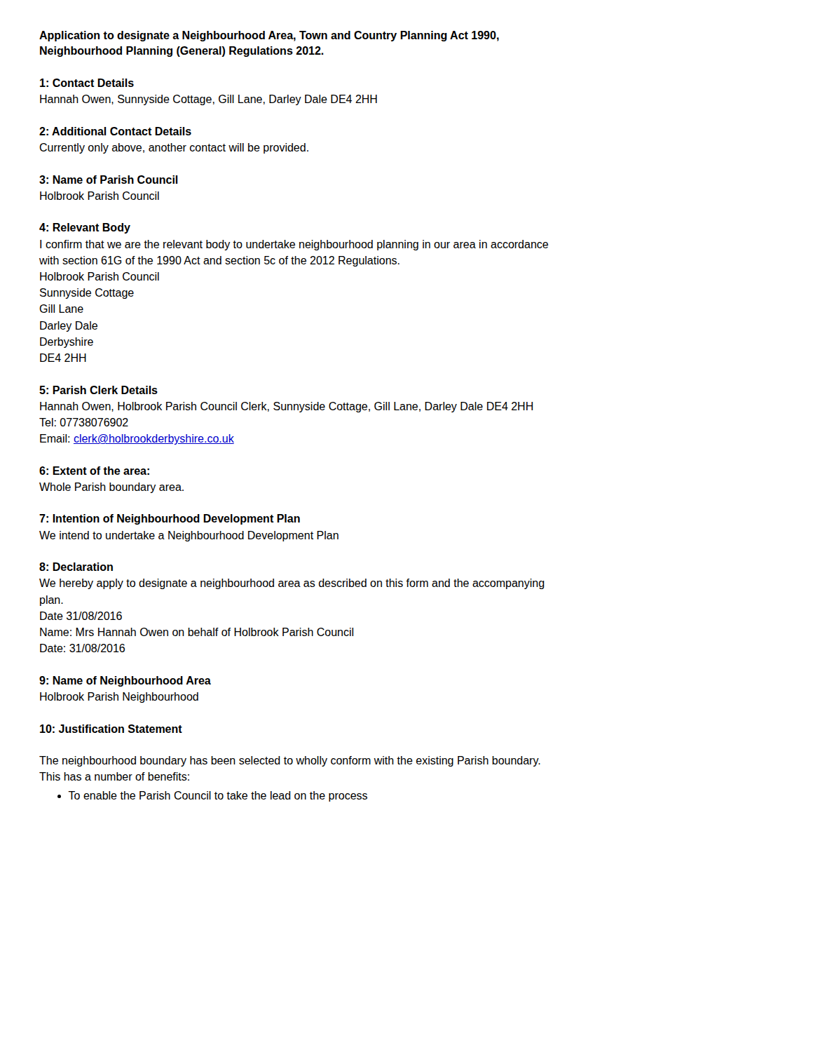Application to designate a Neighbourhood Area, Town and Country Planning Act 1990, Neighbourhood Planning (General) Regulations 2012.
1: Contact Details
Hannah Owen, Sunnyside Cottage, Gill Lane, Darley Dale DE4 2HH
2: Additional Contact Details
Currently only above, another contact will be provided.
3: Name of Parish Council
Holbrook Parish Council
4: Relevant Body
I confirm that we are the relevant body to undertake neighbourhood planning in our area in accordance with section 61G of the 1990 Act and section 5c of the 2012 Regulations.
Holbrook Parish Council
Sunnyside Cottage
Gill Lane
Darley Dale
Derbyshire
DE4 2HH
5: Parish Clerk Details
Hannah Owen, Holbrook Parish Council Clerk, Sunnyside Cottage, Gill Lane, Darley Dale DE4 2HH
Tel: 07738076902
Email: clerk@holbrookderbyshire.co.uk
6: Extent of the area:
Whole Parish boundary area.
7: Intention of Neighbourhood Development Plan
We intend to undertake a Neighbourhood Development Plan
8: Declaration
We hereby apply to designate a neighbourhood area as described on this form and the accompanying plan.
Date 31/08/2016
Name: Mrs Hannah Owen on behalf of Holbrook Parish Council
Date: 31/08/2016
9: Name of Neighbourhood Area
Holbrook Parish Neighbourhood
10: Justification Statement
The neighbourhood boundary has been selected to wholly conform with the existing Parish boundary. This has a number of benefits:
To enable the Parish Council to take the lead on the process